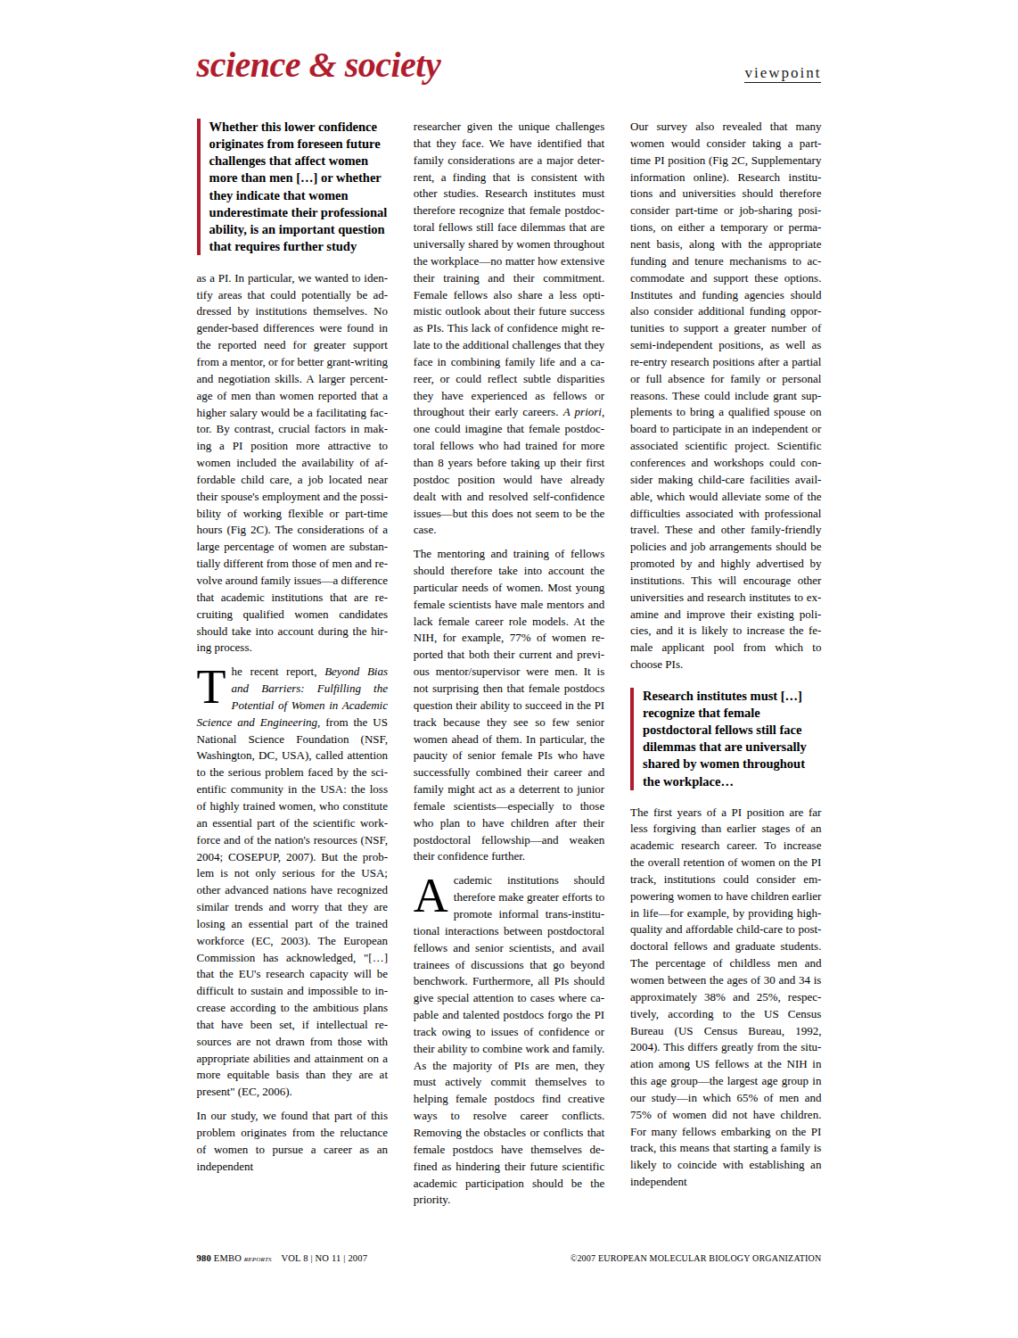science & society
viewpoint
Whether this lower confidence originates from foreseen future challenges that affect women more than men […] or whether they indicate that women underestimate their professional ability, is an important question that requires further study
as a PI. In particular, we wanted to identify areas that could potentially be addressed by institutions themselves. No gender-based differences were found in the reported need for greater support from a mentor, or for better grant-writing and negotiation skills. A larger percentage of men than women reported that a higher salary would be a facilitating factor. By contrast, crucial factors in making a PI position more attractive to women included the availability of affordable child care, a job located near their spouse's employment and the possibility of working flexible or part-time hours (Fig 2C). The considerations of a large percentage of women are substantially different from those of men and revolve around family issues—a difference that academic institutions that are recruiting qualified women candidates should take into account during the hiring process.
The recent report, Beyond Bias and Barriers: Fulfilling the Potential of Women in Academic Science and Engineering, from the US National Science Foundation (NSF, Washington, DC, USA), called attention to the serious problem faced by the scientific community in the USA: the loss of highly trained women, who constitute an essential part of the scientific workforce and of the nation's resources (NSF, 2004; COSEPUP, 2007). But the problem is not only serious for the USA; other advanced nations have recognized similar trends and worry that they are losing an essential part of the trained workforce (EC, 2003). The European Commission has acknowledged, "[…] that the EU's research capacity will be difficult to sustain and impossible to increase according to the ambitious plans that have been set, if intellectual resources are not drawn from those with appropriate abilities and attainment on a more equitable basis than they are at present" (EC, 2006).
In our study, we found that part of this problem originates from the reluctance of women to pursue a career as an independent
researcher given the unique challenges that they face. We have identified that family considerations are a major deterrent, a finding that is consistent with other studies. Research institutes must therefore recognize that female postdoctoral fellows still face dilemmas that are universally shared by women throughout the workplace—no matter how extensive their training and their commitment. Female fellows also share a less optimistic outlook about their future success as PIs. This lack of confidence might relate to the additional challenges that they face in combining family life and a career, or could reflect subtle disparities they have experienced as fellows or throughout their early careers. A priori, one could imagine that female postdoctoral fellows who had trained for more than 8 years before taking up their first postdoc position would have already dealt with and resolved self-confidence issues—but this does not seem to be the case.
The mentoring and training of fellows should therefore take into account the particular needs of women. Most young female scientists have male mentors and lack female career role models. At the NIH, for example, 77% of women reported that both their current and previous mentor/supervisor were men. It is not surprising then that female postdocs question their ability to succeed in the PI track because they see so few senior women ahead of them. In particular, the paucity of senior female PIs who have successfully combined their career and family might act as a deterrent to junior female scientists—especially to those who plan to have children after their postdoctoral fellowship—and weaken their confidence further.
Academic institutions should therefore make greater efforts to promote informal trans-institutional interactions between postdoctoral fellows and senior scientists, and avail trainees of discussions that go beyond benchwork. Furthermore, all PIs should give special attention to cases where capable and talented postdocs forgo the PI track owing to issues of confidence or their ability to combine work and family. As the majority of PIs are men, they must actively commit themselves to helping female postdocs find creative ways to resolve career conflicts. Removing the obstacles or conflicts that female postdocs have themselves defined as hindering their future scientific academic participation should be the priority.
Our survey also revealed that many women would consider taking a part-time PI position (Fig 2C, Supplementary information online). Research institutions and universities should therefore consider part-time or job-sharing positions, on either a temporary or permanent basis, along with the appropriate funding and tenure mechanisms to accommodate and support these options. Institutes and funding agencies should also consider additional funding opportunities to support a greater number of semi-independent positions, as well as re-entry research positions after a partial or full absence for family or personal reasons. These could include grant supplements to bring a qualified spouse on board to participate in an independent or associated scientific project. Scientific conferences and workshops could consider making child-care facilities available, which would alleviate some of the difficulties associated with professional travel. These and other family-friendly policies and job arrangements should be promoted by and highly advertised by institutions. This will encourage other universities and research institutes to examine and improve their existing policies, and it is likely to increase the female applicant pool from which to choose PIs.
Research institutes must […] recognize that female postdoctoral fellows still face dilemmas that are universally shared by women throughout the workplace…
The first years of a PI position are far less forgiving than earlier stages of an academic research career. To increase the overall retention of women on the PI track, institutions could consider empowering women to have children earlier in life—for example, by providing high-quality and affordable child-care to postdoctoral fellows and graduate students. The percentage of childless men and women between the ages of 30 and 34 is approximately 38% and 25%, respectively, according to the US Census Bureau (US Census Bureau, 1992, 2004). This differs greatly from the situation among US fellows at the NIH in this age group—the largest age group in our study—in which 65% of men and 75% of women did not have children. For many fellows embarking on the PI track, this means that starting a family is likely to coincide with establishing an independent
980 EMBO reports VOL 8 | NO 11 | 2007
©2007 EUROPEAN MOLECULAR BIOLOGY ORGANIZATION